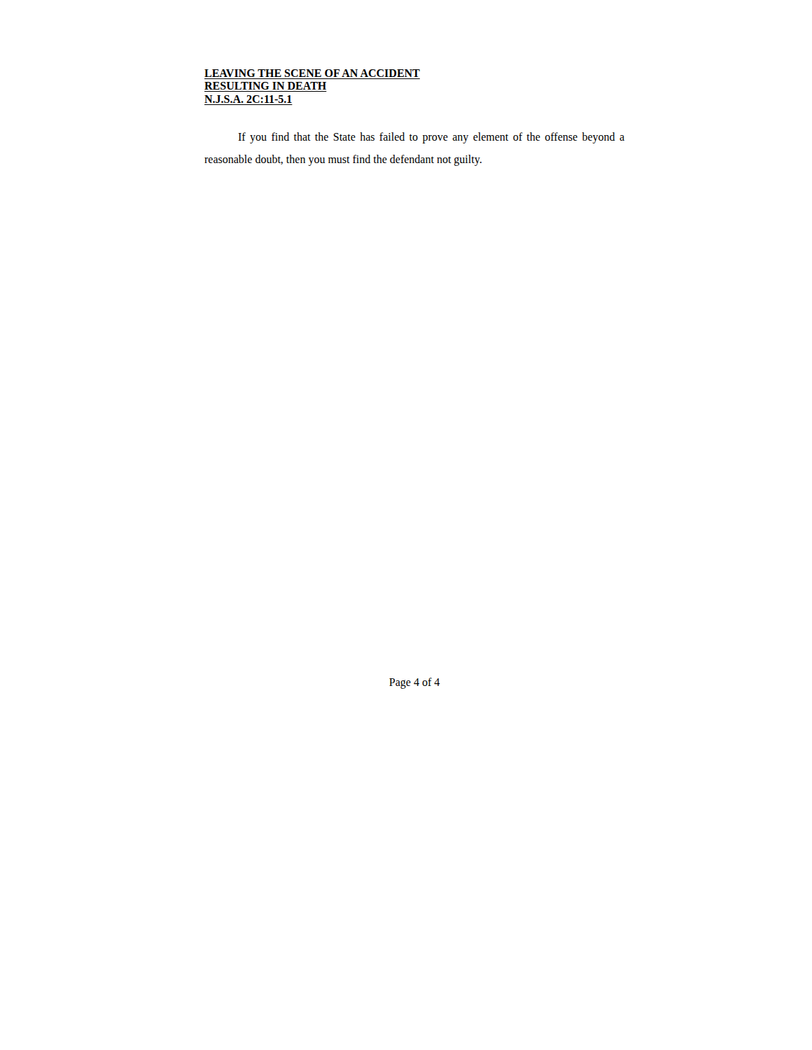LEAVING THE SCENE OF AN ACCIDENT RESULTING IN DEATH N.J.S.A. 2C:11-5.1
If you find that the State has failed to prove any element of the offense beyond a reasonable doubt, then you must find the defendant not guilty.
Page 4 of 4